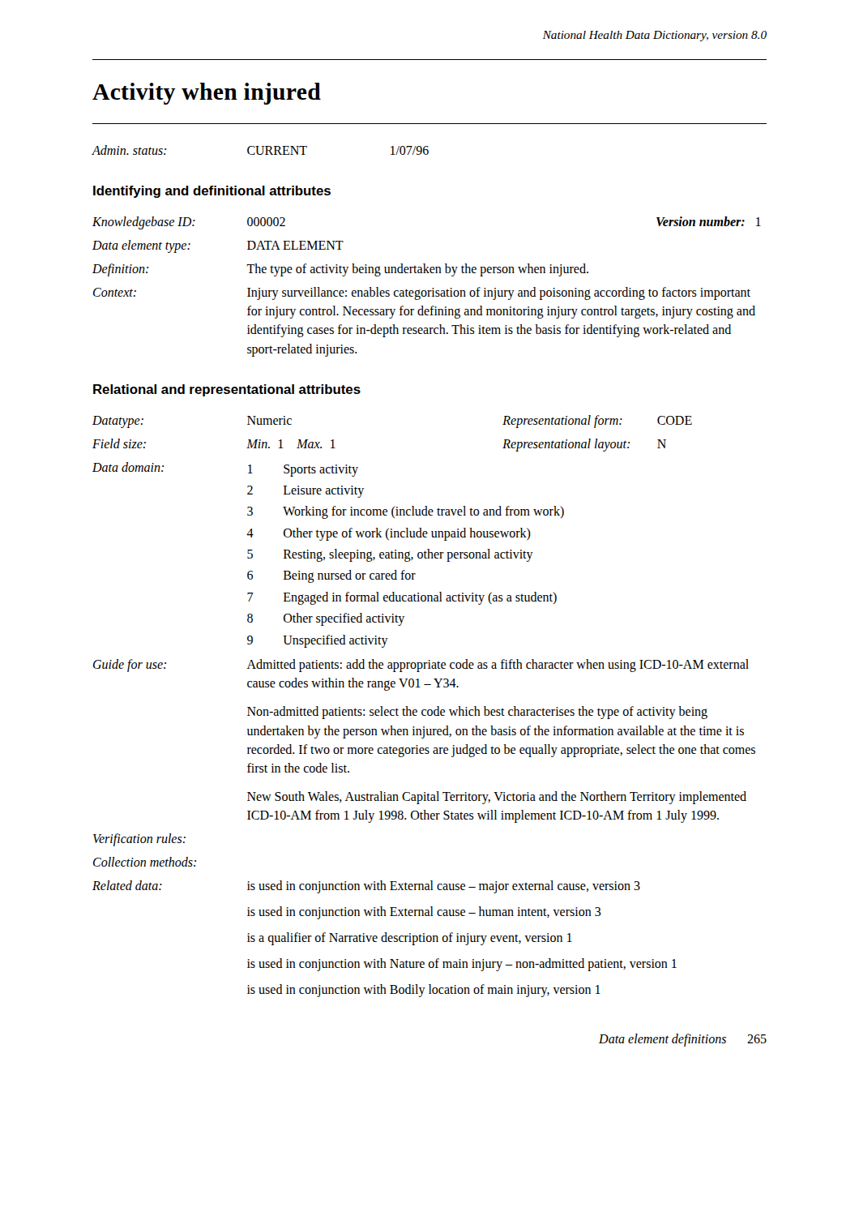National Health Data Dictionary, version 8.0
Activity when injured
| Admin. status: | CURRENT 1/07/96 |
Identifying and definitional attributes
| Knowledgebase ID: | 000002 | Version number: 1 |
| Data element type: | DATA ELEMENT |
| Definition: | The type of activity being undertaken by the person when injured. |
| Context: | Injury surveillance: enables categorisation of injury and poisoning according to factors important for injury control. Necessary for defining and monitoring injury control targets, injury costing and identifying cases for in-depth research. This item is the basis for identifying work-related and sport-related injuries. |
Relational and representational attributes
| Datatype: | Numeric | Representational form: | CODE |
| Field size: | Min. 1 Max. 1 | Representational layout: | N |
| Data domain: | 1 Sports activity 2 Leisure activity 3 Working for income (include travel to and from work) 4 Other type of work (include unpaid housework) 5 Resting, sleeping, eating, other personal activity 6 Being nursed or cared for 7 Engaged in formal educational activity (as a student) 8 Other specified activity 9 Unspecified activity |
| Guide for use: | Admitted patients: add the appropriate code as a fifth character when using ICD-10-AM external cause codes within the range V01 – Y34. Non-admitted patients: select the code which best characterises the type of activity being undertaken by the person when injured, on the basis of the information available at the time it is recorded. If two or more categories are judged to be equally appropriate, select the one that comes first in the code list. New South Wales, Australian Capital Territory, Victoria and the Northern Territory implemented ICD-10-AM from 1 July 1998. Other States will implement ICD-10-AM from 1 July 1999. |
| Verification rules: | |
| Collection methods: | |
| Related data: | is used in conjunction with External cause – major external cause, version 3 is used in conjunction with External cause – human intent, version 3 is a qualifier of Narrative description of injury event, version 1 is used in conjunction with Nature of main injury – non-admitted patient, version 1 is used in conjunction with Bodily location of main injury, version 1 |
Data element definitions 265